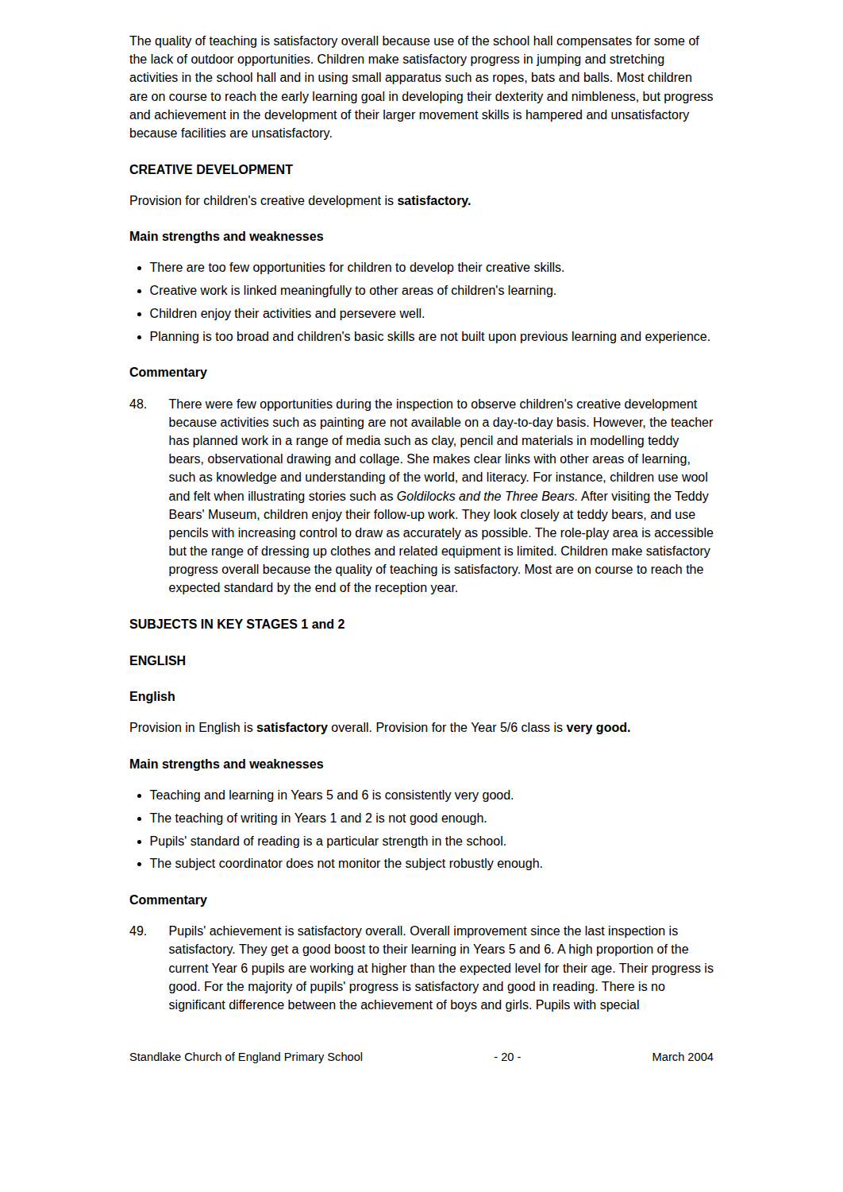The quality of teaching is satisfactory overall because use of the school hall compensates for some of the lack of outdoor opportunities. Children make satisfactory progress in jumping and stretching activities in the school hall and in using small apparatus such as ropes, bats and balls. Most children are on course to reach the early learning goal in developing their dexterity and nimbleness, but progress and achievement in the development of their larger movement skills is hampered and unsatisfactory because facilities are unsatisfactory.
CREATIVE DEVELOPMENT
Provision for children's creative development is satisfactory.
Main strengths and weaknesses
There are too few opportunities for children to develop their creative skills.
Creative work is linked meaningfully to other areas of children's learning.
Children enjoy their activities and persevere well.
Planning is too broad and children's basic skills are not built upon previous learning and experience.
Commentary
48.
There were few opportunities during the inspection to observe children's creative development because activities such as painting are not available on a day-to-day basis. However, the teacher has planned work in a range of media such as clay, pencil and materials in modelling teddy bears, observational drawing and collage. She makes clear links with other areas of learning, such as knowledge and understanding of the world, and literacy. For instance, children use wool and felt when illustrating stories such as Goldilocks and the Three Bears. After visiting the Teddy Bears' Museum, children enjoy their follow-up work. They look closely at teddy bears, and use pencils with increasing control to draw as accurately as possible. The role-play area is accessible but the range of dressing up clothes and related equipment is limited. Children make satisfactory progress overall because the quality of teaching is satisfactory. Most are on course to reach the expected standard by the end of the reception year.
SUBJECTS IN KEY STAGES 1 and 2
ENGLISH
English
Provision in English is satisfactory overall. Provision for the Year 5/6 class is very good.
Main strengths and weaknesses
Teaching and learning in Years 5 and 6 is consistently very good.
The teaching of writing in Years 1 and 2 is not good enough.
Pupils' standard of reading is a particular strength in the school.
The subject coordinator does not monitor the subject robustly enough.
Commentary
49.
Pupils' achievement is satisfactory overall. Overall improvement since the last inspection is satisfactory. They get a good boost to their learning in Years 5 and 6. A high proportion of the current Year 6 pupils are working at higher than the expected level for their age. Their progress is good. For the majority of pupils' progress is satisfactory and good in reading. There is no significant difference between the achievement of boys and girls. Pupils with special
Standlake Church of England Primary School - 20 - March 2004